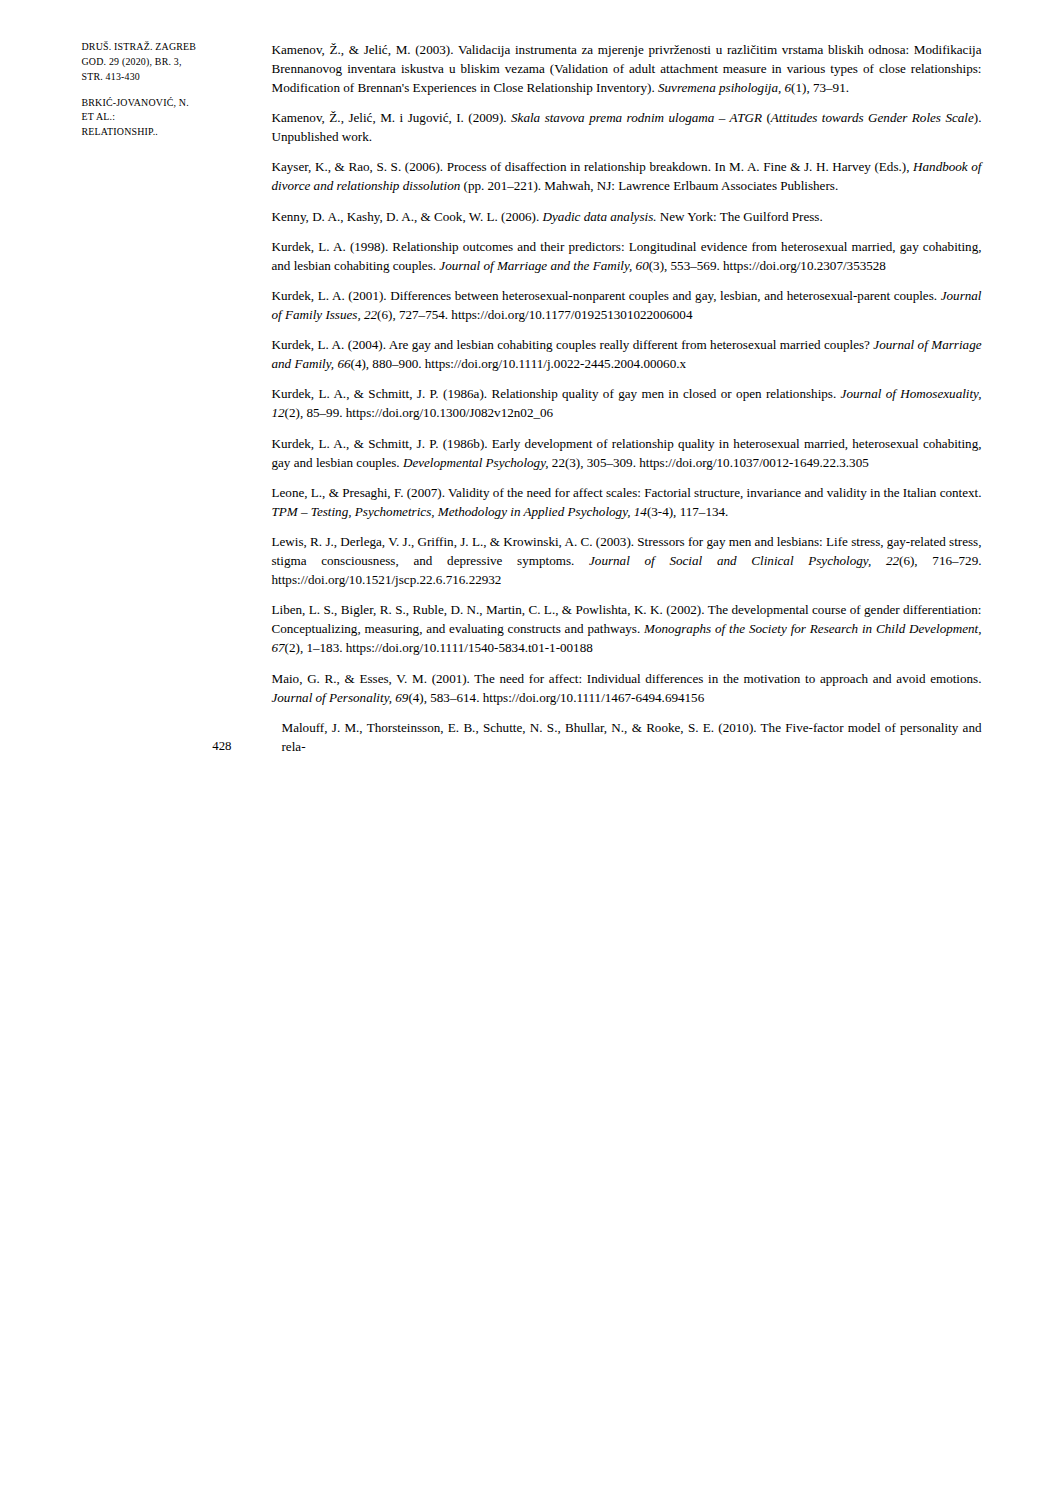DRUŠ. ISTRAŽ. ZAGREB
GOD. 29 (2020), BR. 3,
STR. 413-430
BRKIĆ-JOVANOVIĆ, N.
ET AL.:
RELATIONSHIP..
Kamenov, Ž., & Jelić, M. (2003). Validacija instrumenta za mjerenje privrženosti u različitim vrstama bliskih odnosa: Modifikacija Brennanovog inventara iskustva u bliskim vezama (Validation of adult attachment measure in various types of close relationships: Modification of Brennan's Experiences in Close Relationship Inventory). Suvremena psihologija, 6(1), 73–91.
Kamenov, Ž., Jelić, M. i Jugović, I. (2009). Skala stavova prema rodnim ulogama – ATGR (Attitudes towards Gender Roles Scale). Unpublished work.
Kayser, K., & Rao, S. S. (2006). Process of disaffection in relationship breakdown. In M. A. Fine & J. H. Harvey (Eds.), Handbook of divorce and relationship dissolution (pp. 201–221). Mahwah, NJ: Lawrence Erlbaum Associates Publishers.
Kenny, D. A., Kashy, D. A., & Cook, W. L. (2006). Dyadic data analysis. New York: The Guilford Press.
Kurdek, L. A. (1998). Relationship outcomes and their predictors: Longitudinal evidence from heterosexual married, gay cohabiting, and lesbian cohabiting couples. Journal of Marriage and the Family, 60(3), 553–569. https://doi.org/10.2307/353528
Kurdek, L. A. (2001). Differences between heterosexual-nonparent couples and gay, lesbian, and heterosexual-parent couples. Journal of Family Issues, 22(6), 727–754. https://doi.org/10.1177/019251301022006004
Kurdek, L. A. (2004). Are gay and lesbian cohabiting couples really different from heterosexual married couples? Journal of Marriage and Family, 66(4), 880–900. https://doi.org/10.1111/j.0022-2445.2004.00060.x
Kurdek, L. A., & Schmitt, J. P. (1986a). Relationship quality of gay men in closed or open relationships. Journal of Homosexuality, 12(2), 85–99. https://doi.org/10.1300/J082v12n02_06
Kurdek, L. A., & Schmitt, J. P. (1986b). Early development of relationship quality in heterosexual married, heterosexual cohabiting, gay and lesbian couples. Developmental Psychology, 22(3), 305–309. https://doi.org/10.1037/0012-1649.22.3.305
Leone, L., & Presaghi, F. (2007). Validity of the need for affect scales: Factorial structure, invariance and validity in the Italian context. TPM – Testing, Psychometrics, Methodology in Applied Psychology, 14(3-4), 117–134.
Lewis, R. J., Derlega, V. J., Griffin, J. L., & Krowinski, A. C. (2003). Stressors for gay men and lesbians: Life stress, gay-related stress, stigma consciousness, and depressive symptoms. Journal of Social and Clinical Psychology, 22(6), 716–729. https://doi.org/10.1521/jscp.22.6.716.22932
Liben, L. S., Bigler, R. S., Ruble, D. N., Martin, C. L., & Powlishta, K. K. (2002). The developmental course of gender differentiation: Conceptualizing, measuring, and evaluating constructs and pathways. Monographs of the Society for Research in Child Development, 67(2), 1–183. https://doi.org/10.1111/1540-5834.t01-1-00188
Maio, G. R., & Esses, V. M. (2001). The need for affect: Individual differences in the motivation to approach and avoid emotions. Journal of Personality, 69(4), 583–614. https://doi.org/10.1111/1467-6494.694156
428
Malouff, J. M., Thorsteinsson, E. B., Schutte, N. S., Bhullar, N., & Rooke, S. E. (2010). The Five-factor model of personality and rela-